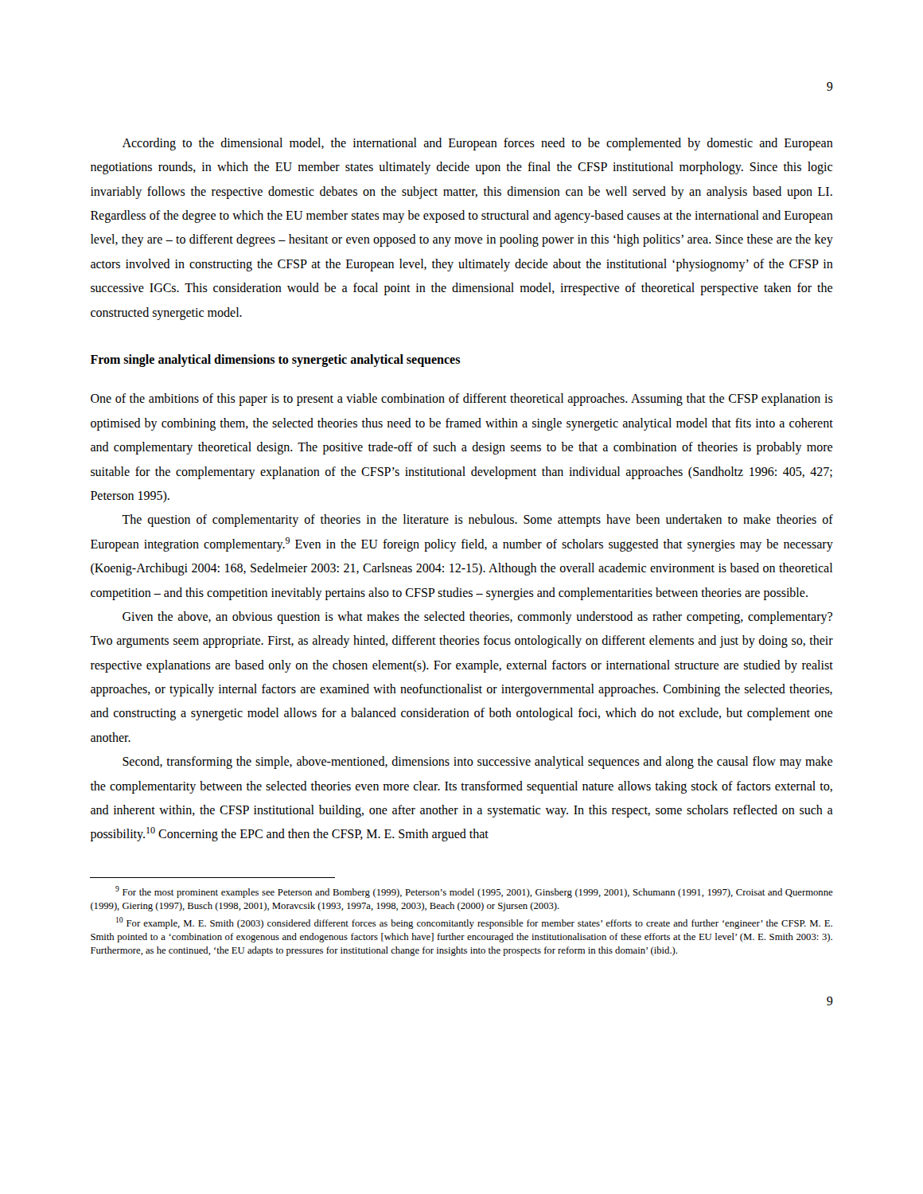9
According to the dimensional model, the international and European forces need to be complemented by domestic and European negotiations rounds, in which the EU member states ultimately decide upon the final the CFSP institutional morphology. Since this logic invariably follows the respective domestic debates on the subject matter, this dimension can be well served by an analysis based upon LI. Regardless of the degree to which the EU member states may be exposed to structural and agency-based causes at the international and European level, they are – to different degrees – hesitant or even opposed to any move in pooling power in this ‘high politics’ area. Since these are the key actors involved in constructing the CFSP at the European level, they ultimately decide about the institutional ‘physiognomy’ of the CFSP in successive IGCs. This consideration would be a focal point in the dimensional model, irrespective of theoretical perspective taken for the constructed synergetic model.
From single analytical dimensions to synergetic analytical sequences
One of the ambitions of this paper is to present a viable combination of different theoretical approaches. Assuming that the CFSP explanation is optimised by combining them, the selected theories thus need to be framed within a single synergetic analytical model that fits into a coherent and complementary theoretical design. The positive trade-off of such a design seems to be that a combination of theories is probably more suitable for the complementary explanation of the CFSP’s institutional development than individual approaches (Sandholtz 1996: 405, 427; Peterson 1995).
The question of complementarity of theories in the literature is nebulous. Some attempts have been undertaken to make theories of European integration complementary.9 Even in the EU foreign policy field, a number of scholars suggested that synergies may be necessary (Koenig-Archibugi 2004: 168, Sedelmeier 2003: 21, Carlsneas 2004: 12-15). Although the overall academic environment is based on theoretical competition – and this competition inevitably pertains also to CFSP studies – synergies and complementarities between theories are possible.
Given the above, an obvious question is what makes the selected theories, commonly understood as rather competing, complementary? Two arguments seem appropriate. First, as already hinted, different theories focus ontologically on different elements and just by doing so, their respective explanations are based only on the chosen element(s). For example, external factors or international structure are studied by realist approaches, or typically internal factors are examined with neofunctionalist or intergovernmental approaches. Combining the selected theories, and constructing a synergetic model allows for a balanced consideration of both ontological foci, which do not exclude, but complement one another.
Second, transforming the simple, above-mentioned, dimensions into successive analytical sequences and along the causal flow may make the complementarity between the selected theories even more clear. Its transformed sequential nature allows taking stock of factors external to, and inherent within, the CFSP institutional building, one after another in a systematic way. In this respect, some scholars reflected on such a possibility.10 Concerning the EPC and then the CFSP, M. E. Smith argued that
9 For the most prominent examples see Peterson and Bomberg (1999), Peterson’s model (1995, 2001), Ginsberg (1999, 2001), Schumann (1991, 1997), Croisat and Quermonne (1999), Giering (1997), Busch (1998, 2001), Moravcsik (1993, 1997a, 1998, 2003), Beach (2000) or Sjursen (2003).
10 For example, M. E. Smith (2003) considered different forces as being concomitantly responsible for member states’ efforts to create and further ‘engineer’ the CFSP. M. E. Smith pointed to a ‘combination of exogenous and endogenous factors [which have] further encouraged the institutionalisation of these efforts at the EU level’ (M. E. Smith 2003: 3). Furthermore, as he continued, ‘the EU adapts to pressures for institutional change for insights into the prospects for reform in this domain’ (ibid.).
9